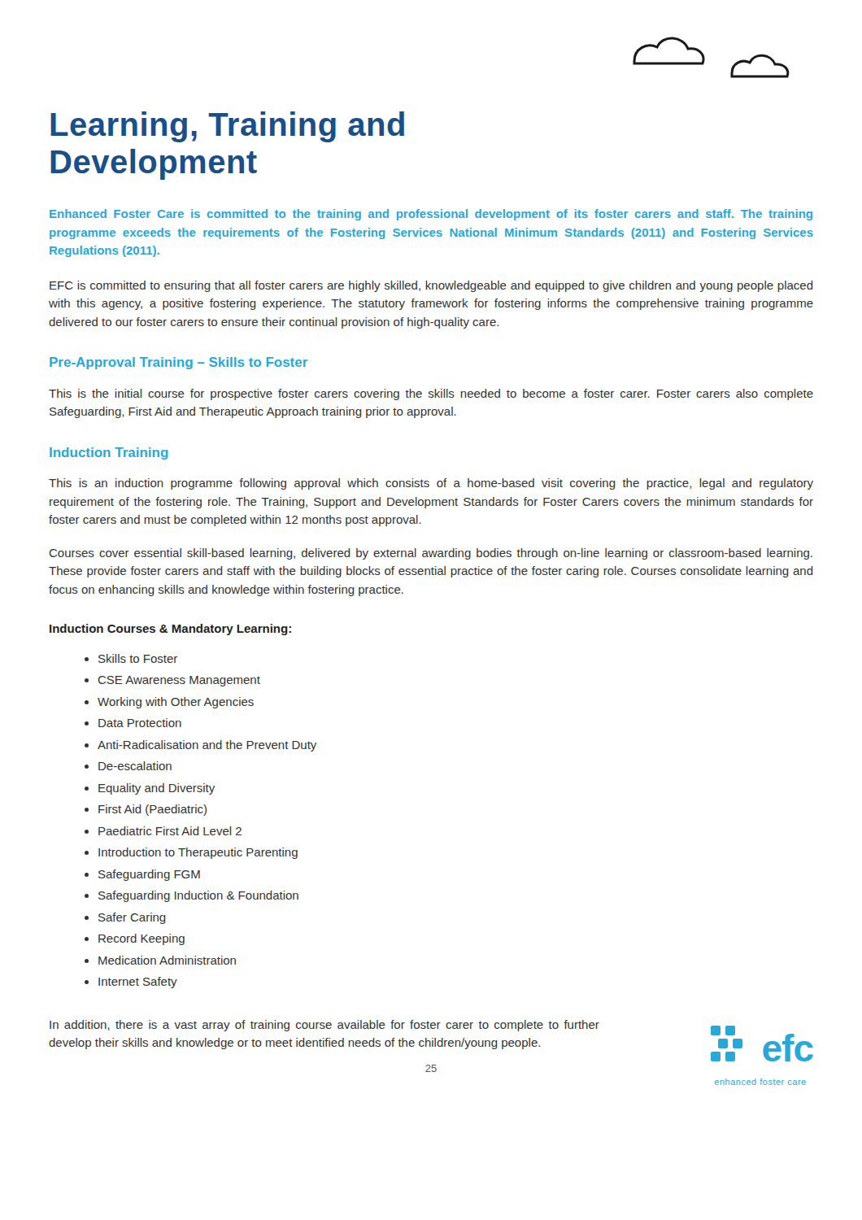Learning, Training and
Development
Enhanced Foster Care is committed to the training and professional development of its foster carers and staff. The training programme exceeds the requirements of the Fostering Services National Minimum Standards (2011) and Fostering Services Regulations (2011).
EFC is committed to ensuring that all foster carers are highly skilled, knowledgeable and equipped to give children and young people placed with this agency, a positive fostering experience. The statutory framework for fostering informs the comprehensive training programme delivered to our foster carers to ensure their continual provision of high-quality care.
Pre-Approval Training – Skills to Foster
This is the initial course for prospective foster carers covering the skills needed to become a foster carer. Foster carers also complete Safeguarding, First Aid and Therapeutic Approach training prior to approval.
Induction Training
This is an induction programme following approval which consists of a home-based visit covering the practice, legal and regulatory requirement of the fostering role. The Training, Support and Development Standards for Foster Carers covers the minimum standards for foster carers and must be completed within 12 months post approval.
Courses cover essential skill-based learning, delivered by external awarding bodies through on-line learning or classroom-based learning. These provide foster carers and staff with the building blocks of essential practice of the foster caring role. Courses consolidate learning and focus on enhancing skills and knowledge within fostering practice.
Induction Courses & Mandatory Learning:
Skills to Foster
CSE Awareness Management
Working with Other Agencies
Data Protection
Anti-Radicalisation and the Prevent Duty
De-escalation
Equality and Diversity
First Aid (Paediatric)
Paediatric First Aid Level 2
Introduction to Therapeutic Parenting
Safeguarding FGM
Safeguarding Induction & Foundation
Safer Caring
Record Keeping
Medication Administration
Internet Safety
In addition, there is a vast array of training course available for foster carer to complete to further develop their skills and knowledge or to meet identified needs of the children/young people.
efc
enhanced foster care
25